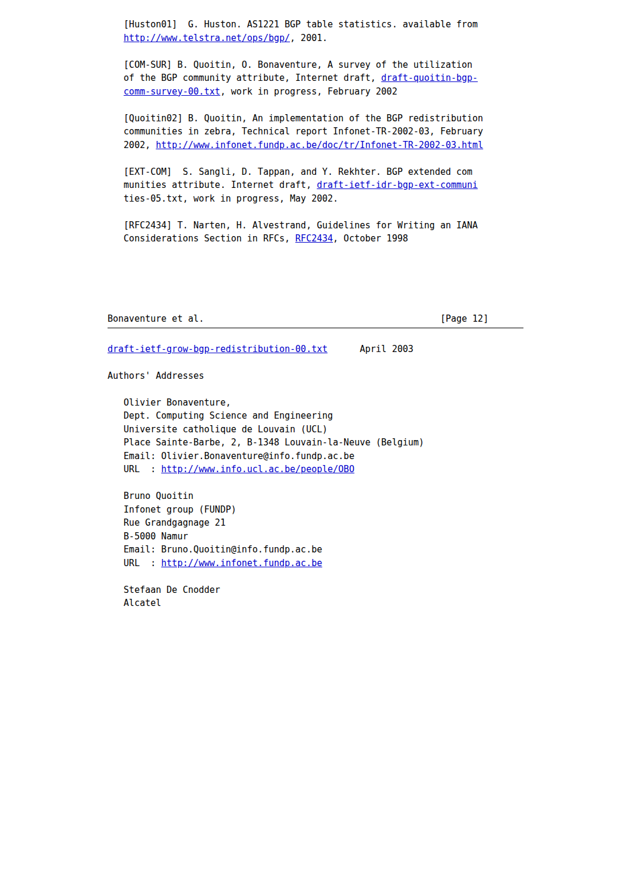[Huston01]  G. Huston. AS1221 BGP table statistics. available from
   http://www.telstra.net/ops/bgp/, 2001.

   [COM-SUR] B. Quoitin, O. Bonaventure, A survey of the utilization
   of the BGP community attribute, Internet draft, draft-quoitin-bgp-
   comm-survey-00.txt, work in progress, February 2002

   [Quoitin02] B. Quoitin, An implementation of the BGP redistribution
   communities in zebra, Technical report Infonet-TR-2002-03, February
   2002, http://www.infonet.fundp.ac.be/doc/tr/Infonet-TR-2002-03.html

   [EXT-COM]  S. Sangli, D. Tappan, and Y. Rekhter. BGP extended com
   munities attribute. Internet draft, draft-ietf-idr-bgp-ext-communi
   ties-05.txt, work in progress, May 2002.

   [RFC2434] T. Narten, H. Alvestrand, Guidelines for Writing an IANA
   Considerations Section in RFCs, RFC2434, October 1998
Bonaventure et al.                                            [Page 12]
draft-ietf-grow-bgp-redistribution-00.txt      April 2003
Authors' Addresses

   Olivier Bonaventure,
   Dept. Computing Science and Engineering
   Universite catholique de Louvain (UCL)
   Place Sainte-Barbe, 2, B-1348 Louvain-la-Neuve (Belgium)
   Email: Olivier.Bonaventure@info.fundp.ac.be
   URL  : http://www.info.ucl.ac.be/people/OBO

   Bruno Quoitin
   Infonet group (FUNDP)
   Rue Grandgagnage 21
   B-5000 Namur
   Email: Bruno.Quoitin@info.fundp.ac.be
   URL  : http://www.infonet.fundp.ac.be

   Stefaan De Cnodder
   Alcatel